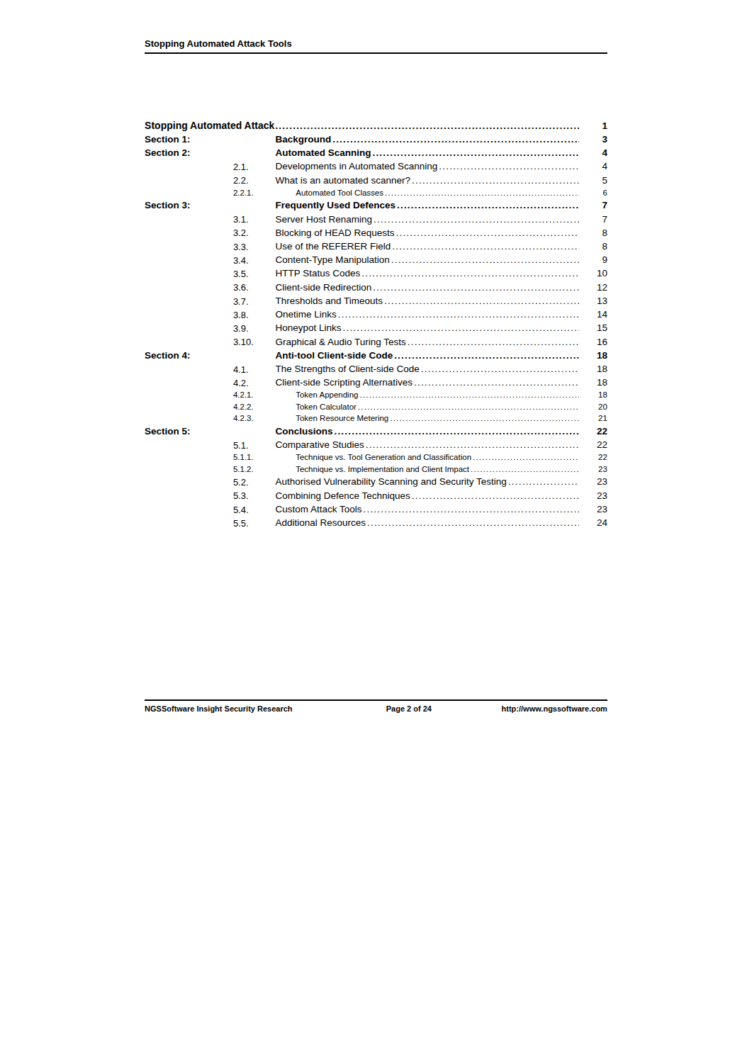Stopping Automated Attack Tools
| Stopping Automated Attack Tools | | 1 |
| Section 1: | | Background | 3 |
| Section 2: | | Automated Scanning | 4 |
| | 2.1. | Developments in Automated Scanning | 4 |
| | 2.2. | What is an automated scanner? | 5 |
| | 2.2.1. | Automated Tool Classes | 6 |
| Section 3: | | Frequently Used Defences | 7 |
| | 3.1. | Server Host Renaming | 7 |
| | 3.2. | Blocking of HEAD Requests | 8 |
| | 3.3. | Use of the REFERER Field | 8 |
| | 3.4. | Content-Type Manipulation | 9 |
| | 3.5. | HTTP Status Codes | 10 |
| | 3.6. | Client-side Redirection | 12 |
| | 3.7. | Thresholds and Timeouts | 13 |
| | 3.8. | Onetime Links | 14 |
| | 3.9. | Honeypot Links | 15 |
| | 3.10. | Graphical & Audio Turing Tests | 16 |
| Section 4: | | Anti-tool Client-side Code | 18 |
| | 4.1. | The Strengths of Client-side Code | 18 |
| | 4.2. | Client-side Scripting Alternatives | 18 |
| | 4.2.1. | Token Appending | 18 |
| | 4.2.2. | Token Calculator | 20 |
| | 4.2.3. | Token Resource Metering | 21 |
| Section 5: | | Conclusions | 22 |
| | 5.1. | Comparative Studies | 22 |
| | 5.1.1. | Technique vs. Tool Generation and Classification | 22 |
| | 5.1.2. | Technique vs. Implementation and Client Impact | 23 |
| | 5.2. | Authorised Vulnerability Scanning and Security Testing | 23 |
| | 5.3. | Combining Defence Techniques | 23 |
| | 5.4. | Custom Attack Tools | 23 |
| | 5.5. | Additional Resources | 24 |
NGSSoftware Insight Security Research Page 2 of 24 http://www.ngssoftware.com